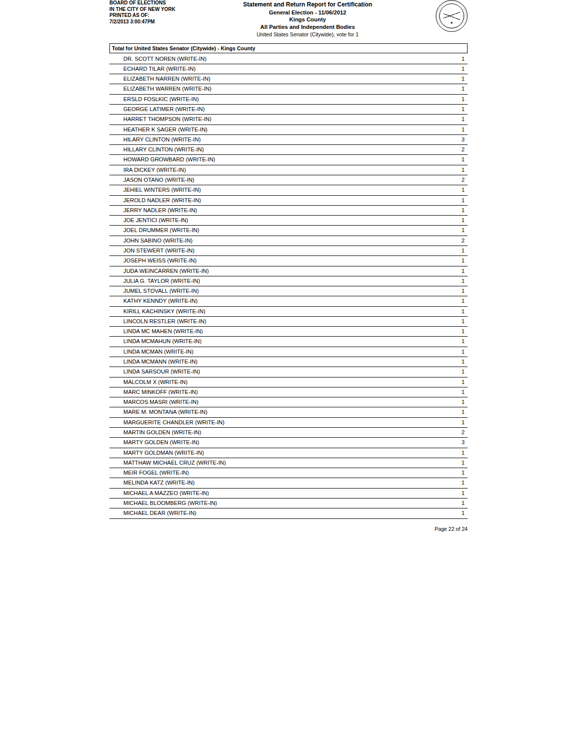BOARD OF ELECTIONS
IN THE CITY OF NEW YORK
PRINTED AS OF:
7/2/2013 3:00:47PM
Statement and Return Report for Certification
General Election - 11/06/2012
Kings County
All Parties and Independent Bodies
United States Senator (Citywide), vote for 1
Total for United States Senator (Citywide) - Kings County
| DR. SCOTT NOREN (WRITE-IN) | 1 |
| ECHARD TILAR (WRITE-IN) | 1 |
| ELIZABETH NARREN (WRITE-IN) | 1 |
| ELIZABETH WARREN (WRITE-IN) | 1 |
| ERSLD FOSLKIC (WRITE-IN) | 1 |
| GEORGE LATIMER (WRITE-IN) | 1 |
| HARRET THOMPSON (WRITE-IN) | 1 |
| HEATHER K SAGER (WRITE-IN) | 1 |
| HILARY CLINTON (WRITE-IN) | 3 |
| HILLARY CLINTON (WRITE-IN) | 2 |
| HOWARD GROWBARD (WRITE-IN) | 1 |
| IRA DICKEY (WRITE-IN) | 1 |
| JASON OTANO (WRITE-IN) | 2 |
| JEHIEL WINTERS (WRITE-IN) | 1 |
| JEROLD NADLER (WRITE-IN) | 1 |
| JERRY NADLER (WRITE-IN) | 1 |
| JOE JENTICI (WRITE-IN) | 1 |
| JOEL DRUMMER (WRITE-IN) | 1 |
| JOHN SABINO (WRITE-IN) | 2 |
| JON STEWERT (WRITE-IN) | 1 |
| JOSEPH WEISS (WRITE-IN) | 1 |
| JUDA WEINCARREN (WRITE-IN) | 1 |
| JULIA G. TAYLOR (WRITE-IN) | 1 |
| JUMEL STOVALL (WRITE-IN) | 1 |
| KATHY KENNDY (WRITE-IN) | 1 |
| KIRILL KACHINSKY (WRITE-IN) | 1 |
| LINCOLN RESTLER (WRITE-IN) | 1 |
| LINDA MC MAHEN (WRITE-IN) | 1 |
| LINDA MCMAHUN (WRITE-IN) | 1 |
| LINDA MCMAN (WRITE-IN) | 1 |
| LINDA MCMANN (WRITE-IN) | 1 |
| LINDA SARSOUR (WRITE-IN) | 1 |
| MALCOLM X (WRITE-IN) | 1 |
| MARC MINKOFF (WRITE-IN) | 1 |
| MARCOS MASRI (WRITE-IN) | 1 |
| MARE M. MONTANA (WRITE-IN) | 1 |
| MARGUERITE CHANDLER (WRITE-IN) | 1 |
| MARTIN GOLDEN (WRITE-IN) | 2 |
| MARTY GOLDEN (WRITE-IN) | 3 |
| MARTY GOLDMAN (WRITE-IN) | 1 |
| MATTHAW MICHAEL CRUZ (WRITE-IN) | 1 |
| MEIR FOGEL (WRITE-IN) | 1 |
| MELINDA KATZ (WRITE-IN) | 1 |
| MICHAEL A MAZZEO (WRITE-IN) | 1 |
| MICHAEL BLOOMBERG (WRITE-IN) | 1 |
| MICHAEL DEAR (WRITE-IN) | 1 |
Page 22 of 24